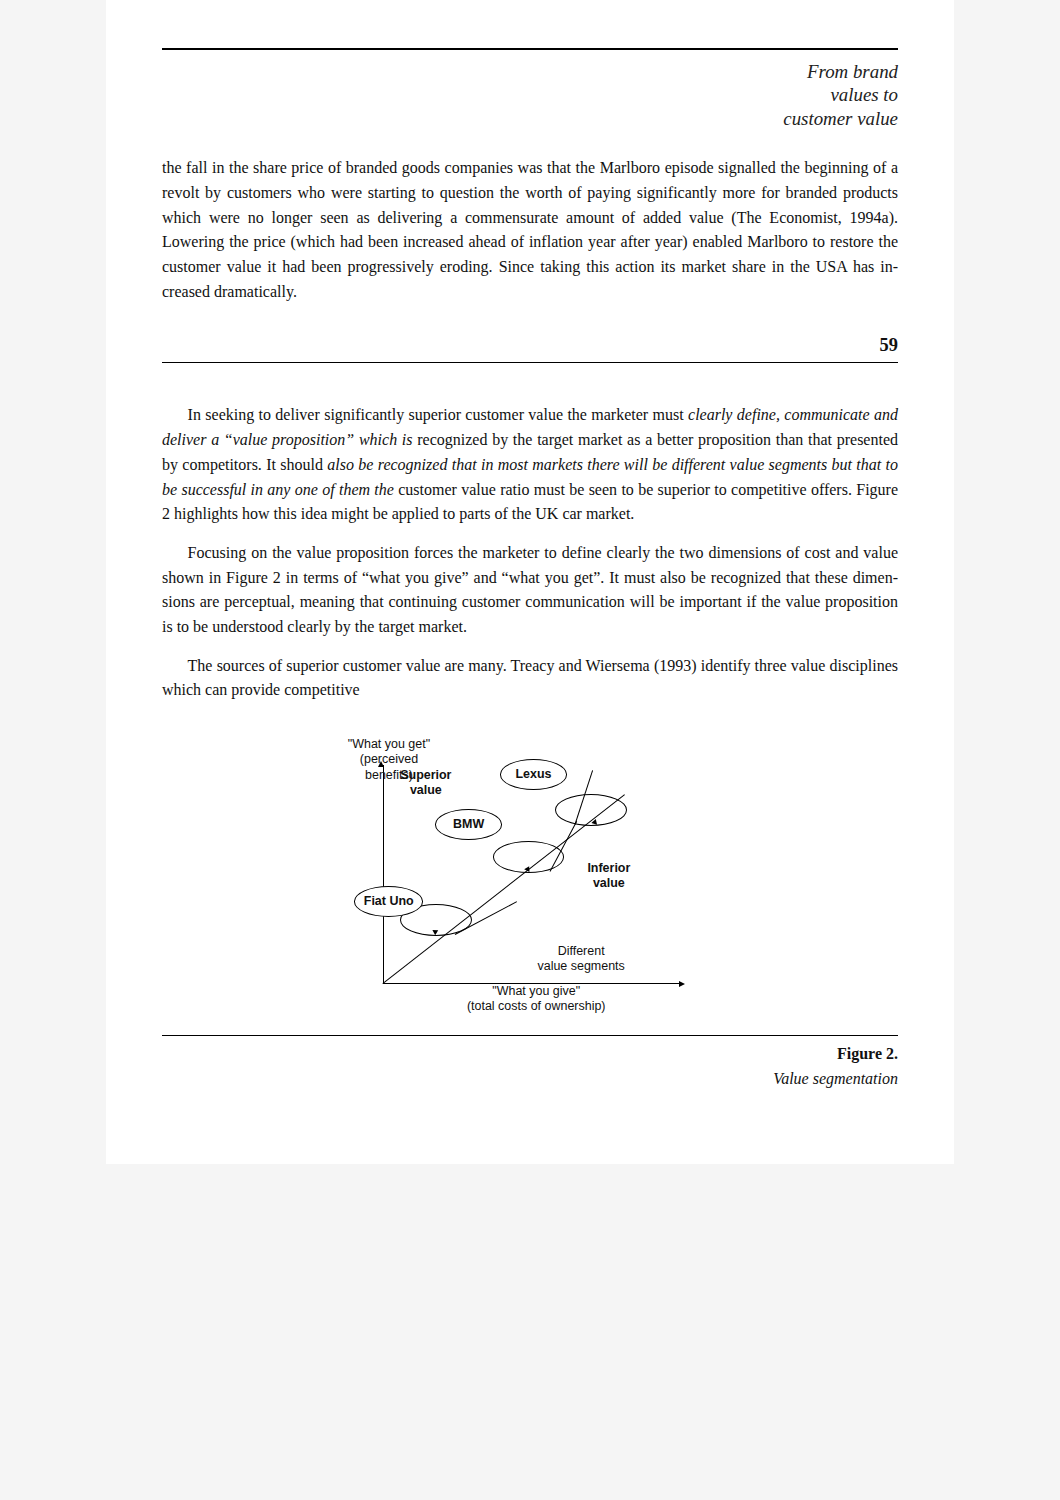From brand
values to
customer value
the fall in the share price of branded goods companies was that the Marlboro episode signalled the beginning of a revolt by customers who were starting to question the worth of paying significantly more for branded products which were no longer seen as delivering a commensurate amount of added value (The Economist, 1994a). Lowering the price (which had been increased ahead of inflation year after year) enabled Marlboro to restore the customer value it had been progressively eroding. Since taking this action its market share in the USA has increased dramatically.
59
In seeking to deliver significantly superior customer value the marketer must clearly define, communicate and deliver a “value proposition” which is recognized by the target market as a better proposition than that presented by competitors. It should also be recognized that in most markets there will be different value segments but that to be successful in any one of them the customer value ratio must be seen to be superior to competitive offers. Figure 2 highlights how this idea might be applied to parts of the UK car market.
Focusing on the value proposition forces the marketer to define clearly the two dimensions of cost and value shown in Figure 2 in terms of “what you give” and “what you get”. It must also be recognized that these dimensions are perceptual, meaning that continuing customer communication will be important if the value proposition is to be understood clearly by the target market.
The sources of superior customer value are many. Treacy and Wiersema (1993) identify three value disciplines which can provide competitive
"What you get"
(perceived
benefits)
"What you give"
(total costs of ownership)
Superior
value
Inferior
value
Different
value segments
Lexus
BMW
Fiat Uno
Figure 2. Value segmentation